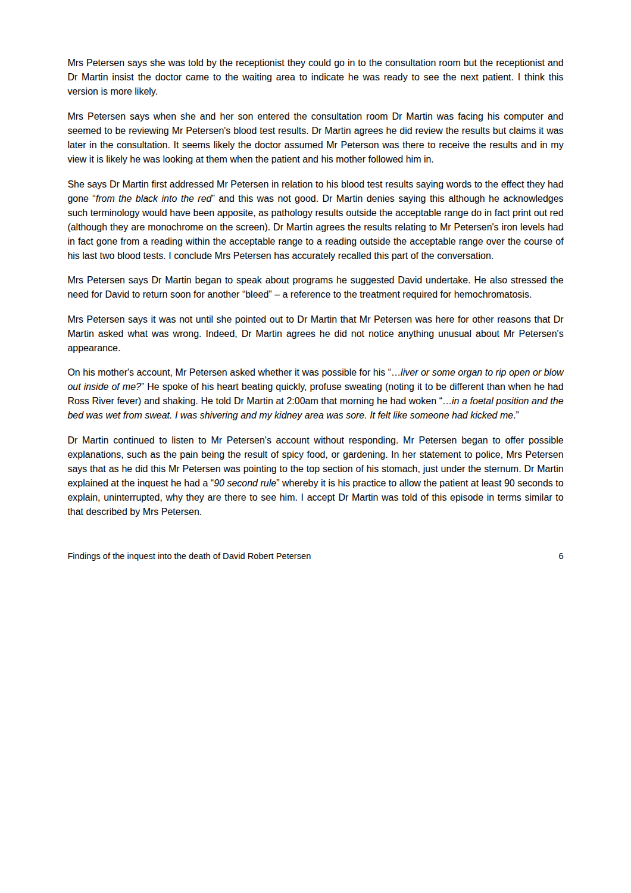Mrs Petersen says she was told by the receptionist they could go in to the consultation room but the receptionist and Dr Martin insist the doctor came to the waiting area to indicate he was ready to see the next patient. I think this version is more likely.
Mrs Petersen says when she and her son entered the consultation room Dr Martin was facing his computer and seemed to be reviewing Mr Petersen's blood test results. Dr Martin agrees he did review the results but claims it was later in the consultation. It seems likely the doctor assumed Mr Peterson was there to receive the results and in my view it is likely he was looking at them when the patient and his mother followed him in.
She says Dr Martin first addressed Mr Petersen in relation to his blood test results saying words to the effect they had gone “from the black into the red” and this was not good. Dr Martin denies saying this although he acknowledges such terminology would have been apposite, as pathology results outside the acceptable range do in fact print out red (although they are monochrome on the screen). Dr Martin agrees the results relating to Mr Petersen's iron levels had in fact gone from a reading within the acceptable range to a reading outside the acceptable range over the course of his last two blood tests. I conclude Mrs Petersen has accurately recalled this part of the conversation.
Mrs Petersen says Dr Martin began to speak about programs he suggested David undertake. He also stressed the need for David to return soon for another “bleed” – a reference to the treatment required for hemochromatosis.
Mrs Petersen says it was not until she pointed out to Dr Martin that Mr Petersen was here for other reasons that Dr Martin asked what was wrong. Indeed, Dr Martin agrees he did not notice anything unusual about Mr Petersen's appearance.
On his mother's account, Mr Petersen asked whether it was possible for his “…liver or some organ to rip open or blow out inside of me?” He spoke of his heart beating quickly, profuse sweating (noting it to be different than when he had Ross River fever) and shaking. He told Dr Martin at 2:00am that morning he had woken “…in a foetal position and the bed was wet from sweat. I was shivering and my kidney area was sore. It felt like someone had kicked me.”
Dr Martin continued to listen to Mr Petersen's account without responding. Mr Petersen began to offer possible explanations, such as the pain being the result of spicy food, or gardening. In her statement to police, Mrs Petersen says that as he did this Mr Petersen was pointing to the top section of his stomach, just under the sternum. Dr Martin explained at the inquest he had a “90 second rule” whereby it is his practice to allow the patient at least 90 seconds to explain, uninterrupted, why they are there to see him. I accept Dr Martin was told of this episode in terms similar to that described by Mrs Petersen.
Findings of the inquest into the death of David Robert Petersen 6